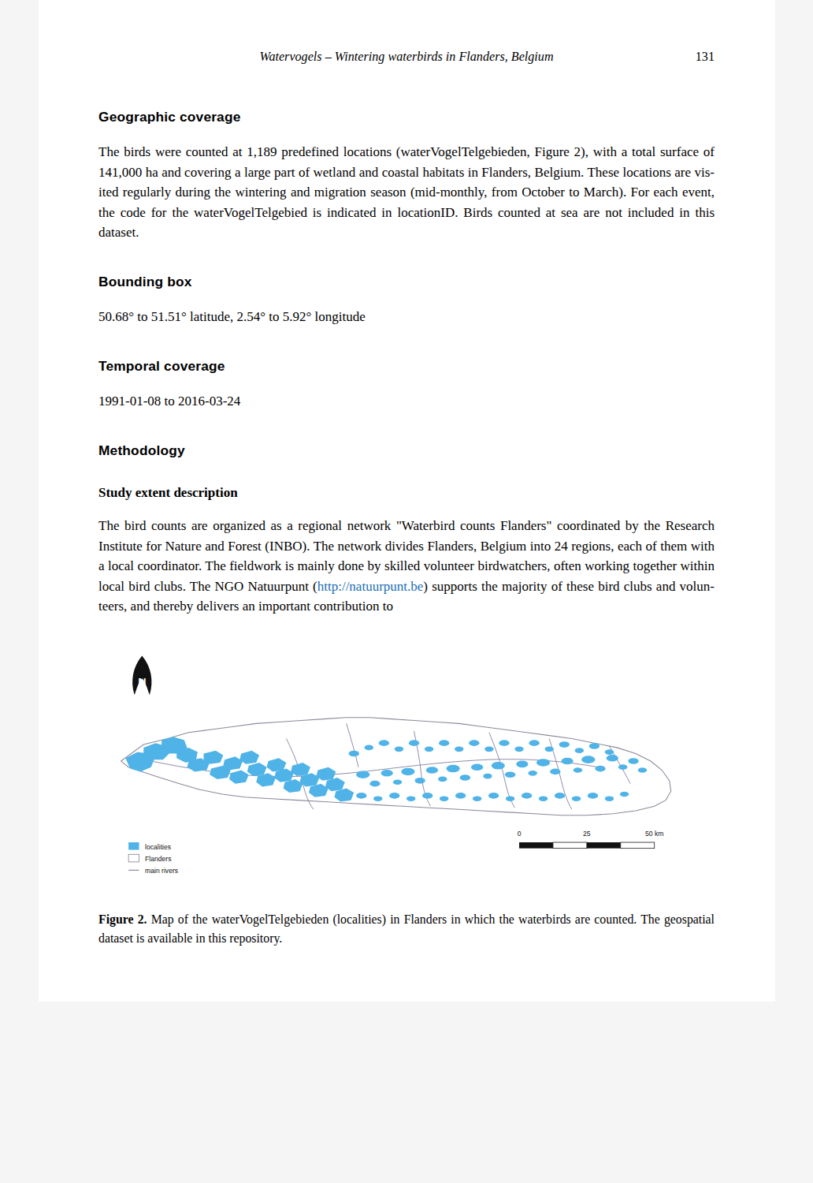Watervogels – Wintering waterbirds in Flanders, Belgium 131
Geographic coverage
The birds were counted at 1,189 predefined locations (waterVogelTelgebieden, Figure 2), with a total surface of 141,000 ha and covering a large part of wetland and coastal habitats in Flanders, Belgium. These locations are visited regularly during the wintering and migration season (mid-monthly, from October to March). For each event, the code for the waterVogelTelgebied is indicated in locationID. Birds counted at sea are not included in this dataset.
Bounding box
50.68° to 51.51° latitude, 2.54° to 5.92° longitude
Temporal coverage
1991-01-08 to 2016-03-24
Methodology
Study extent description
The bird counts are organized as a regional network "Waterbird counts Flanders" coordinated by the Research Institute for Nature and Forest (INBO). The network divides Flanders, Belgium into 24 regions, each of them with a local coordinator. The fieldwork is mainly done by skilled volunteer birdwatchers, often working together within local bird clubs. The NGO Natuurpunt (http://natuurpunt.be) supports the majority of these bird clubs and volunteers, and thereby delivers an important contribution to
N localities Flanders main rivers 0 25 50 km
Figure 2. Map of the waterVogelTelgebieden (localities) in Flanders in which the waterbirds are counted. The geospatial dataset is available in this repository.